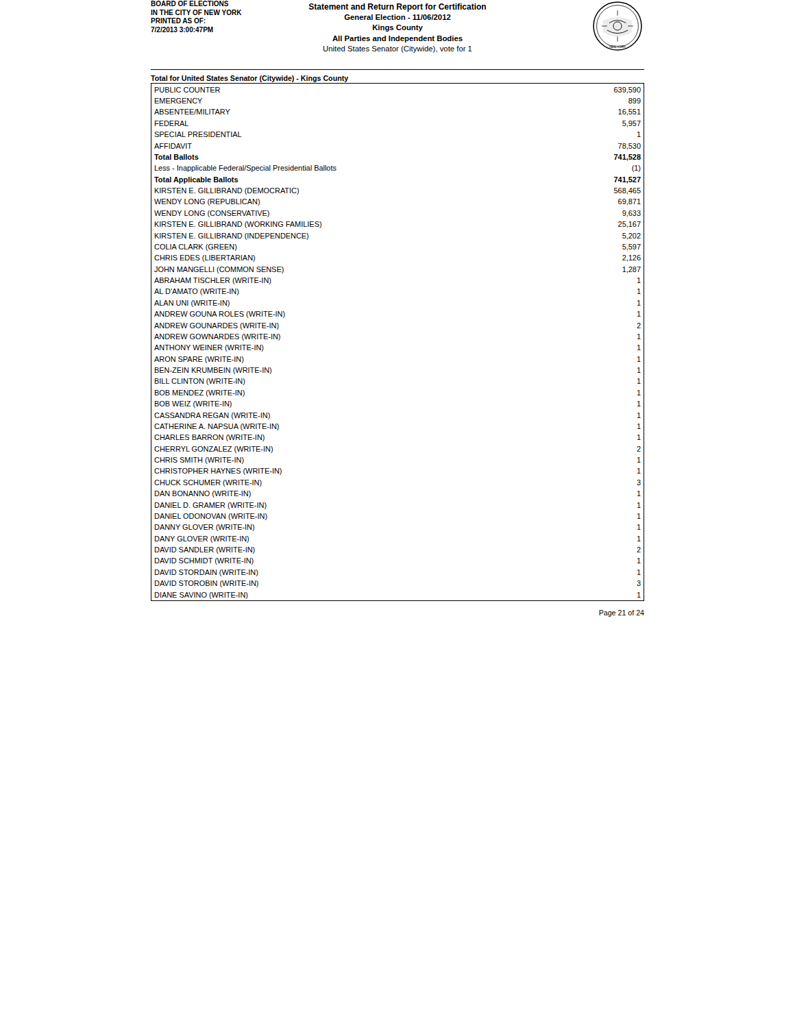BOARD OF ELECTIONS
IN THE CITY OF NEW YORK
PRINTED AS OF:
7/2/2013 3:00:47PM
Statement and Return Report for Certification
General Election - 11/06/2012
Kings County
All Parties and Independent Bodies
United States Senator (Citywide), vote for 1
NEW YORK
Total for United States Senator (Citywide) - Kings County
| PUBLIC COUNTER | 639,590 |
| EMERGENCY | 899 |
| ABSENTEE/MILITARY | 16,551 |
| FEDERAL | 5,957 |
| SPECIAL PRESIDENTIAL | 1 |
| AFFIDAVIT | 78,530 |
| Total Ballots | 741,528 |
| Less - Inapplicable Federal/Special Presidential Ballots | (1) |
| Total Applicable Ballots | 741,527 |
| KIRSTEN E. GILLIBRAND (DEMOCRATIC) | 568,465 |
| WENDY LONG (REPUBLICAN) | 69,871 |
| WENDY LONG (CONSERVATIVE) | 9,633 |
| KIRSTEN E. GILLIBRAND (WORKING FAMILIES) | 25,167 |
| KIRSTEN E. GILLIBRAND (INDEPENDENCE) | 5,202 |
| COLIA CLARK (GREEN) | 5,597 |
| CHRIS EDES (LIBERTARIAN) | 2,126 |
| JOHN MANGELLI (COMMON SENSE) | 1,287 |
| ABRAHAM TISCHLER (WRITE-IN) | 1 |
| AL D'AMATO (WRITE-IN) | 1 |
| ALAN UNI (WRITE-IN) | 1 |
| ANDREW GOUNA ROLES (WRITE-IN) | 1 |
| ANDREW GOUNARDES (WRITE-IN) | 2 |
| ANDREW GOWNARDES (WRITE-IN) | 1 |
| ANTHONY WEINER (WRITE-IN) | 1 |
| ARON SPARE (WRITE-IN) | 1 |
| BEN-ZEIN KRUMBEIN (WRITE-IN) | 1 |
| BILL CLINTON (WRITE-IN) | 1 |
| BOB MENDEZ (WRITE-IN) | 1 |
| BOB WEIZ (WRITE-IN) | 1 |
| CASSANDRA REGAN (WRITE-IN) | 1 |
| CATHERINE A. NAPSUA (WRITE-IN) | 1 |
| CHARLES BARRON (WRITE-IN) | 1 |
| CHERRYL GONZALEZ (WRITE-IN) | 2 |
| CHRIS SMITH (WRITE-IN) | 1 |
| CHRISTOPHER HAYNES (WRITE-IN) | 1 |
| CHUCK SCHUMER (WRITE-IN) | 3 |
| DAN BONANNO (WRITE-IN) | 1 |
| DANIEL D. GRAMER (WRITE-IN) | 1 |
| DANIEL ODONOVAN (WRITE-IN) | 1 |
| DANNY GLOVER (WRITE-IN) | 1 |
| DANY GLOVER (WRITE-IN) | 1 |
| DAVID SANDLER (WRITE-IN) | 2 |
| DAVID SCHMIDT (WRITE-IN) | 1 |
| DAVID STORDAIN (WRITE-IN) | 1 |
| DAVID STOROBIN (WRITE-IN) | 3 |
| DIANE SAVINO (WRITE-IN) | 1 |
Page 21 of 24